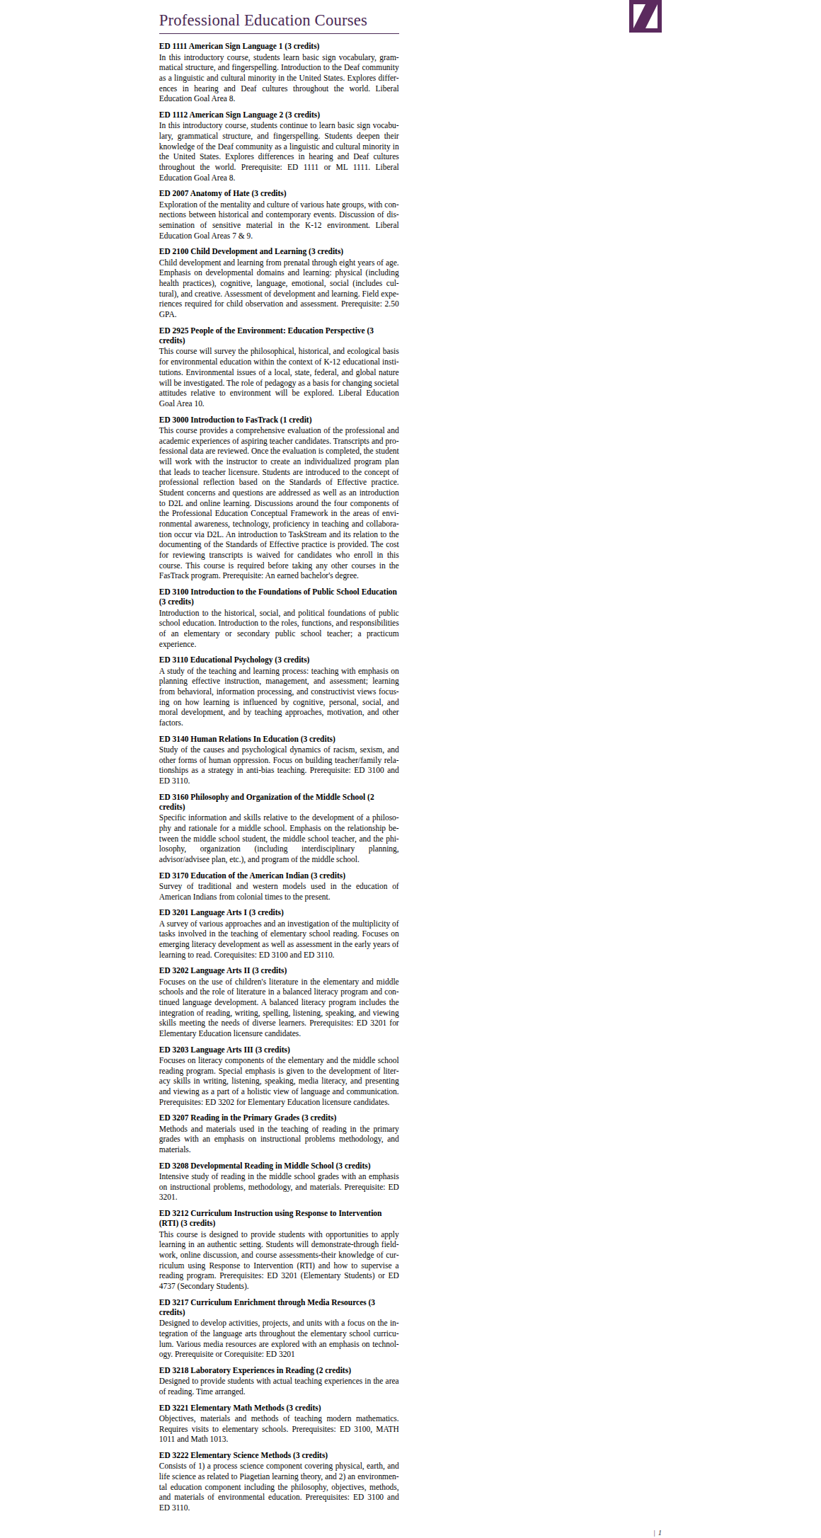Professional Education Courses
ED 1111 American Sign Language 1 (3 credits)
In this introductory course, students learn basic sign vocabulary, grammatical structure, and fingerspelling. Introduction to the Deaf community as a linguistic and cultural minority in the United States. Explores differences in hearing and Deaf cultures throughout the world. Liberal Education Goal Area 8.
ED 1112 American Sign Language 2 (3 credits)
In this introductory course, students continue to learn basic sign vocabulary, grammatical structure, and fingerspelling. Students deepen their knowledge of the Deaf community as a linguistic and cultural minority in the United States. Explores differences in hearing and Deaf cultures throughout the world. Prerequisite: ED 1111 or ML 1111. Liberal Education Goal Area 8.
ED 2007 Anatomy of Hate (3 credits)
Exploration of the mentality and culture of various hate groups, with connections between historical and contemporary events. Discussion of dissemination of sensitive material in the K-12 environment. Liberal Education Goal Areas 7 & 9.
ED 2100 Child Development and Learning (3 credits)
Child development and learning from prenatal through eight years of age. Emphasis on developmental domains and learning: physical (including health practices), cognitive, language, emotional, social (includes cultural), and creative. Assessment of development and learning. Field experiences required for child observation and assessment. Prerequisite: 2.50 GPA.
ED 2925 People of the Environment: Education Perspective (3 credits)
This course will survey the philosophical, historical, and ecological basis for environmental education within the context of K-12 educational institutions. Environmental issues of a local, state, federal, and global nature will be investigated. The role of pedagogy as a basis for changing societal attitudes relative to environment will be explored. Liberal Education Goal Area 10.
ED 3000 Introduction to FasTrack (1 credit)
This course provides a comprehensive evaluation of the professional and academic experiences of aspiring teacher candidates. Transcripts and professional data are reviewed. Once the evaluation is completed, the student will work with the instructor to create an individualized program plan that leads to teacher licensure. Students are introduced to the concept of professional reflection based on the Standards of Effective practice. Student concerns and questions are addressed as well as an introduction to D2L and online learning. Discussions around the four components of the Professional Education Conceptual Framework in the areas of environmental awareness, technology, proficiency in teaching and collaboration occur via D2L. An introduction to TaskStream and its relation to the documenting of the Standards of Effective practice is provided. The cost for reviewing transcripts is waived for candidates who enroll in this course. This course is required before taking any other courses in the FasTrack program. Prerequisite: An earned bachelor's degree.
ED 3100 Introduction to the Foundations of Public School Education (3 credits)
Introduction to the historical, social, and political foundations of public school education. Introduction to the roles, functions, and responsibilities of an elementary or secondary public school teacher; a practicum experience.
ED 3110 Educational Psychology (3 credits)
A study of the teaching and learning process: teaching with emphasis on planning effective instruction, management, and assessment; learning from behavioral, information processing, and constructivist views focusing on how learning is influenced by cognitive, personal, social, and moral development, and by teaching approaches, motivation, and other factors.
ED 3140 Human Relations In Education (3 credits)
Study of the causes and psychological dynamics of racism, sexism, and other forms of human oppression. Focus on building teacher/family relationships as a strategy in anti-bias teaching. Prerequisite: ED 3100 and ED 3110.
ED 3160 Philosophy and Organization of the Middle School (2 credits)
Specific information and skills relative to the development of a philosophy and rationale for a middle school. Emphasis on the relationship between the middle school student, the middle school teacher, and the philosophy, organization (including interdisciplinary planning, advisor/advisee plan, etc.), and program of the middle school.
ED 3170 Education of the American Indian (3 credits)
Survey of traditional and western models used in the education of American Indians from colonial times to the present.
ED 3201 Language Arts I (3 credits)
A survey of various approaches and an investigation of the multiplicity of tasks involved in the teaching of elementary school reading. Focuses on emerging literacy development as well as assessment in the early years of learning to read. Corequisites: ED 3100 and ED 3110.
ED 3202 Language Arts II (3 credits)
Focuses on the use of children's literature in the elementary and middle schools and the role of literature in a balanced literacy program and continued language development. A balanced literacy program includes the integration of reading, writing, spelling, listening, speaking, and viewing skills meeting the needs of diverse learners. Prerequisites: ED 3201 for Elementary Education licensure candidates.
ED 3203 Language Arts III (3 credits)
Focuses on literacy components of the elementary and the middle school reading program. Special emphasis is given to the development of literacy skills in writing, listening, speaking, media literacy, and presenting and viewing as a part of a holistic view of language and communication. Prerequisites: ED 3202 for Elementary Education licensure candidates.
ED 3207 Reading in the Primary Grades (3 credits)
Methods and materials used in the teaching of reading in the primary grades with an emphasis on instructional problems methodology, and materials.
ED 3208 Developmental Reading in Middle School (3 credits)
Intensive study of reading in the middle school grades with an emphasis on instructional problems, methodology, and materials. Prerequisite: ED 3201.
ED 3212 Curriculum Instruction using Response to Intervention (RTI) (3 credits)
This course is designed to provide students with opportunities to apply learning in an authentic setting. Students will demonstrate-through fieldwork, online discussion, and course assessments-their knowledge of curriculum using Response to Intervention (RTI) and how to supervise a reading program. Prerequisites: ED 3201 (Elementary Students) or ED 4737 (Secondary Students).
ED 3217 Curriculum Enrichment through Media Resources (3 credits)
Designed to develop activities, projects, and units with a focus on the integration of the language arts throughout the elementary school curriculum. Various media resources are explored with an emphasis on technology. Prerequisite or Corequisite: ED 3201
ED 3218 Laboratory Experiences in Reading (2 credits)
Designed to provide students with actual teaching experiences in the area of reading. Time arranged.
ED 3221 Elementary Math Methods (3 credits)
Objectives, materials and methods of teaching modern mathematics. Requires visits to elementary schools. Prerequisites: ED 3100, MATH 1011 and Math 1013.
ED 3222 Elementary Science Methods (3 credits)
Consists of 1) a process science component covering physical, earth, and life science as related to Piagetian learning theory, and 2) an environmental education component including the philosophy, objectives, methods, and materials of environmental education. Prerequisites: ED 3100 and ED 3110.
|1